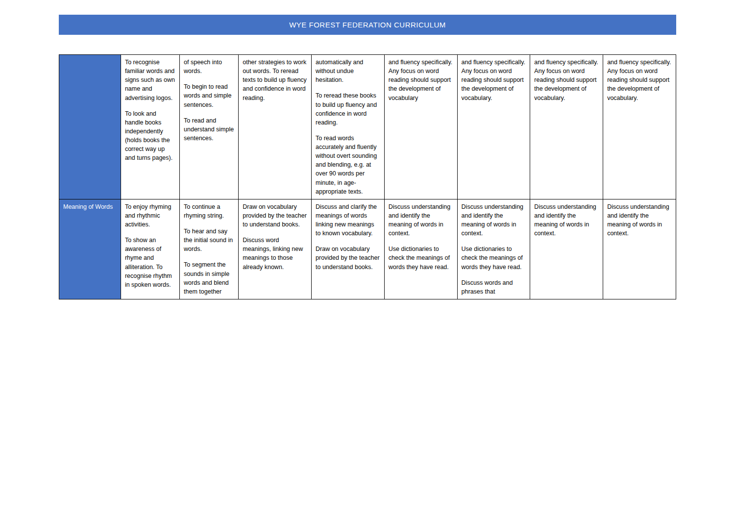WYE FOREST FEDERATION CURRICULUM
| | To recognise familiar words and signs such as own name and advertising logos. To look and handle books independently (holds books the correct way up and turns pages). | of speech into words. To begin to read words and simple sentences. To read and understand simple sentences. | other strategies to work out words. To reread texts to build up fluency and confidence in word reading. | automatically and without undue hesitation. To reread these books to build up fluency and confidence in word reading. To read words accurately and fluently without overt sounding and blending, e.g. at over 90 words per minute, in age-appropriate texts. | and fluency specifically. Any focus on word reading should support the development of vocabulary | and fluency specifically. Any focus on word reading should support the development of vocabulary. | and fluency specifically. Any focus on word reading should support the development of vocabulary. | and fluency specifically. Any focus on word reading should support the development of vocabulary. |
| Meaning of Words | To enjoy rhyming and rhythmic activities. To show an awareness of rhyme and alliteration. To recognise rhythm in spoken words. | To continue a rhyming string. To hear and say the initial sound in words. To segment the sounds in simple words and blend them together | Draw on vocabulary provided by the teacher to understand books. Discuss word meanings, linking new meanings to those already known. | Discuss and clarify the meanings of words linking new meanings to known vocabulary. Draw on vocabulary provided by the teacher to understand books. | Discuss understanding and identify the meaning of words in context. Use dictionaries to check the meanings of words they have read. | Discuss understanding and identify the meaning of words in context. Use dictionaries to check the meanings of words they have read. Discuss words and phrases that | Discuss understanding and identify the meaning of words in context. | Discuss understanding and identify the meaning of words in context. |